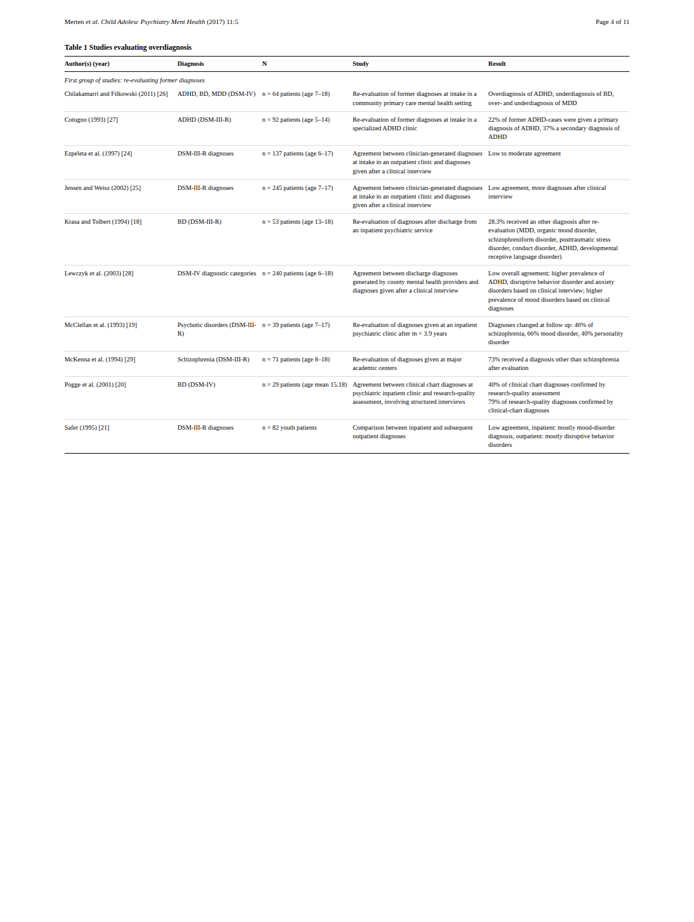Merten et al. Child Adolesc Psychiatry Ment Health (2017) 11:5
Page 4 of 11
Table 1 Studies evaluating overdiagnosis
| Author(s) (year) | Diagnosis | N | Study | Result |
| --- | --- | --- | --- | --- |
| First group of studies: re-evaluating former diagnoses |
| Chilakamarri and Filkowski (2011) [26] | ADHD, BD, MDD (DSM-IV) | n = 64 patients (age 7–18) | Re-evaluation of former diagnoses at intake in a community primary care mental health setting | Overdiagnosis of ADHD, underdiagnosis of BD, over- and underdiagnosis of MDD |
| Cotugno (1993) [27] | ADHD (DSM-III-R) | n = 92 patients (age 5–14) | Re-evaluation of former diagnoses at intake in a specialized ADHD clinic | 22% of former ADHD-cases were given a primary diagnosis of ADHD, 37% a secondary diagnosis of ADHD |
| Ezpeleta et al. (1997) [24] | DSM-III-R diagnoses | n = 137 patients (age 6–17) | Agreement between clinician-generated diagnoses at intake in an outpatient clinic and diagnoses given after a clinical interview | Low to moderate agreement |
| Jensen and Weisz (2002) [25] | DSM-III-R diagnoses | n = 245 patients (age 7–17) | Agreement between clinician-generated diagnoses at intake in an outpatient clinic and diagnoses given after a clinical interview | Low agreement, more diagnoses after clinical interview |
| Krasa and Tolbert (1994) [18] | BD (DSM-III-R) | n = 53 patients (age 13–18) | Re-evaluation of diagnoses after discharge from an inpatient psychiatric service | 28.3% received an other diagnosis after re-evaluation (MDD, organic mood disorder, schizophreniform disorder, posttraumatic stress disorder, conduct disorder, ADHD, developmental receptive language disorder) |
| Lewczyk et al. (2003) [28] | DSM-IV diagnostic categories | n = 240 patients (age 6–18) | Agreement between discharge diagnoses generated by county mental health providers and diagnoses given after a clinical interview | Low overall agreement; higher prevalence of ADHD, disruptive behavior disorder and anxiety disorders based on clinical interview; higher prevalence of mood disorders based on clinical diagnoses |
| McClellan et al. (1993) [19] | Psychotic disorders (DSM-III-R) | n = 39 patients (age 7–17) | Re-evaluation of diagnoses given at an inpatient psychiatric clinic after m = 3.9 years | Diagnoses changed at follow up: 46% of schizophrenia, 66% mood disorder, 40% personality disorder |
| McKenna et al. (1994) [29] | Schizophrenia (DSM-III-R) | n = 71 patients (age 8–18) | Re-evaluation of diagnoses given at major academic centers | 73% received a diagnosis other than schizophrenia after evaluation |
| Pogge et al. (2001) [20] | BD (DSM-IV) | n = 29 patients (age mean 15.18) | Agreement between clinical chart diagnoses at psychiatric inpatient clinic and research-quality assessment, involving structured interviews | 40% of clinical chart diagnoses confirmed by research-quality assessment 79% of research-quality diagnoses confirmed by clinical-chart diagnoses |
| Safer (1995) [21] | DSM-III-R diagnoses | n = 82 youth patients | Comparison between inpatient and subsequent outpatient diagnoses | Low agreement, inpatient: mostly mood-disorder diagnosis, outpatient: mostly disruptive behavior disorders |